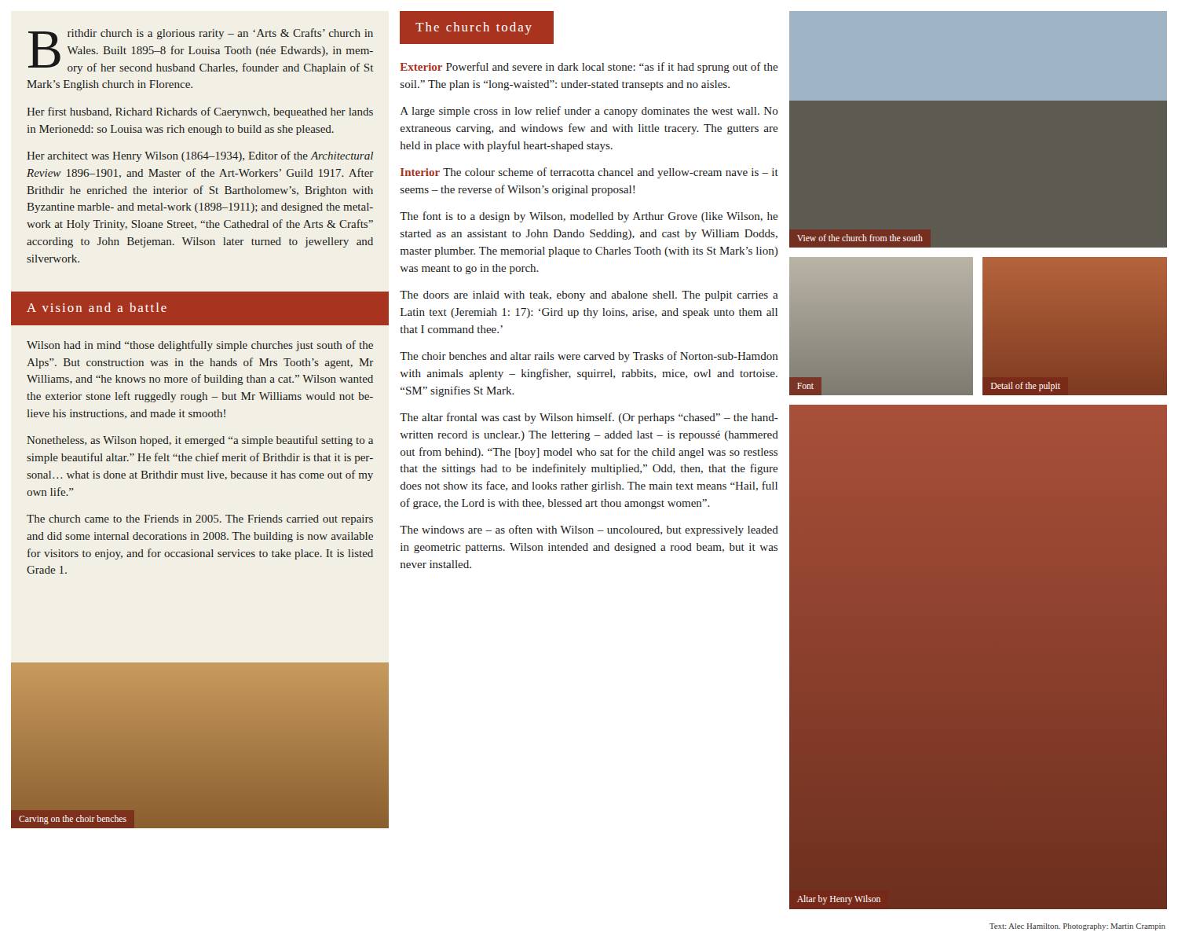Brithdir church is a glorious rarity – an ‘Arts & Crafts’ church in Wales. Built 1895–8 for Louisa Tooth (née Edwards), in memory of her second husband Charles, founder and Chaplain of St Mark’s English church in Florence.
Her first husband, Richard Richards of Caerynwch, bequeathed her lands in Merionedd: so Louisa was rich enough to build as she pleased.
Her architect was Henry Wilson (1864–1934), Editor of the Architectural Review 1896–1901, and Master of the Art-Workers’ Guild 1917. After Brithdir he enriched the interior of St Bartholomew’s, Brighton with Byzantine marble- and metal-work (1898–1911); and designed the metalwork at Holy Trinity, Sloane Street, “the Cathedral of the Arts & Crafts” according to John Betjeman. Wilson later turned to jewellery and silverwork.
A vision and a battle
Wilson had in mind “those delightfully simple churches just south of the Alps”. But construction was in the hands of Mrs Tooth’s agent, Mr Williams, and “he knows no more of building than a cat.” Wilson wanted the exterior stone left ruggedly rough – but Mr Williams would not believe his instructions, and made it smooth!
Nonetheless, as Wilson hoped, it emerged “a simple beautiful setting to a simple beautiful altar.” He felt “the chief merit of Brithdir is that it is personal… what is done at Brithdir must live, because it has come out of my own life.”
The church came to the Friends in 2005. The Friends carried out repairs and did some internal decorations in 2008. The building is now available for visitors to enjoy, and for occasional services to take place. It is listed Grade 1.
Carving on the choir benches
The church today
Exterior Powerful and severe in dark local stone: “as if it had sprung out of the soil.” The plan is “long-waisted”: under-stated transepts and no aisles.
A large simple cross in low relief under a canopy dominates the west wall. No extraneous carving, and windows few and with little tracery. The gutters are held in place with playful heart-shaped stays.
Interior The colour scheme of terracotta chancel and yellow-cream nave is – it seems – the reverse of Wilson’s original proposal!
The font is to a design by Wilson, modelled by Arthur Grove (like Wilson, he started as an assistant to John Dando Sedding), and cast by William Dodds, master plumber. The memorial plaque to Charles Tooth (with its St Mark’s lion) was meant to go in the porch.
The doors are inlaid with teak, ebony and abalone shell. The pulpit carries a Latin text (Jeremiah 1: 17): ‘Gird up thy loins, arise, and speak unto them all that I command thee.’
The choir benches and altar rails were carved by Trasks of Norton-sub-Hamdon with animals aplenty – kingfisher, squirrel, rabbits, mice, owl and tortoise. “SM” signifies St Mark.
The altar frontal was cast by Wilson himself. (Or perhaps “chased” – the handwritten record is unclear.) The lettering – added last – is repoussé (hammered out from behind). “The [boy] model who sat for the child angel was so restless that the sittings had to be indefinitely multiplied,” Odd, then, that the figure does not show its face, and looks rather girlish. The main text means “Hail, full of grace, the Lord is with thee, blessed art thou amongst women”.
The windows are – as often with Wilson – uncoloured, but expressively leaded in geometric patterns. Wilson intended and designed a rood beam, but it was never installed.
View of the church from the south
Font
Detail of the pulpit
Altar by Henry Wilson
Text: Alec Hamilton. Photography: Martin Crampin